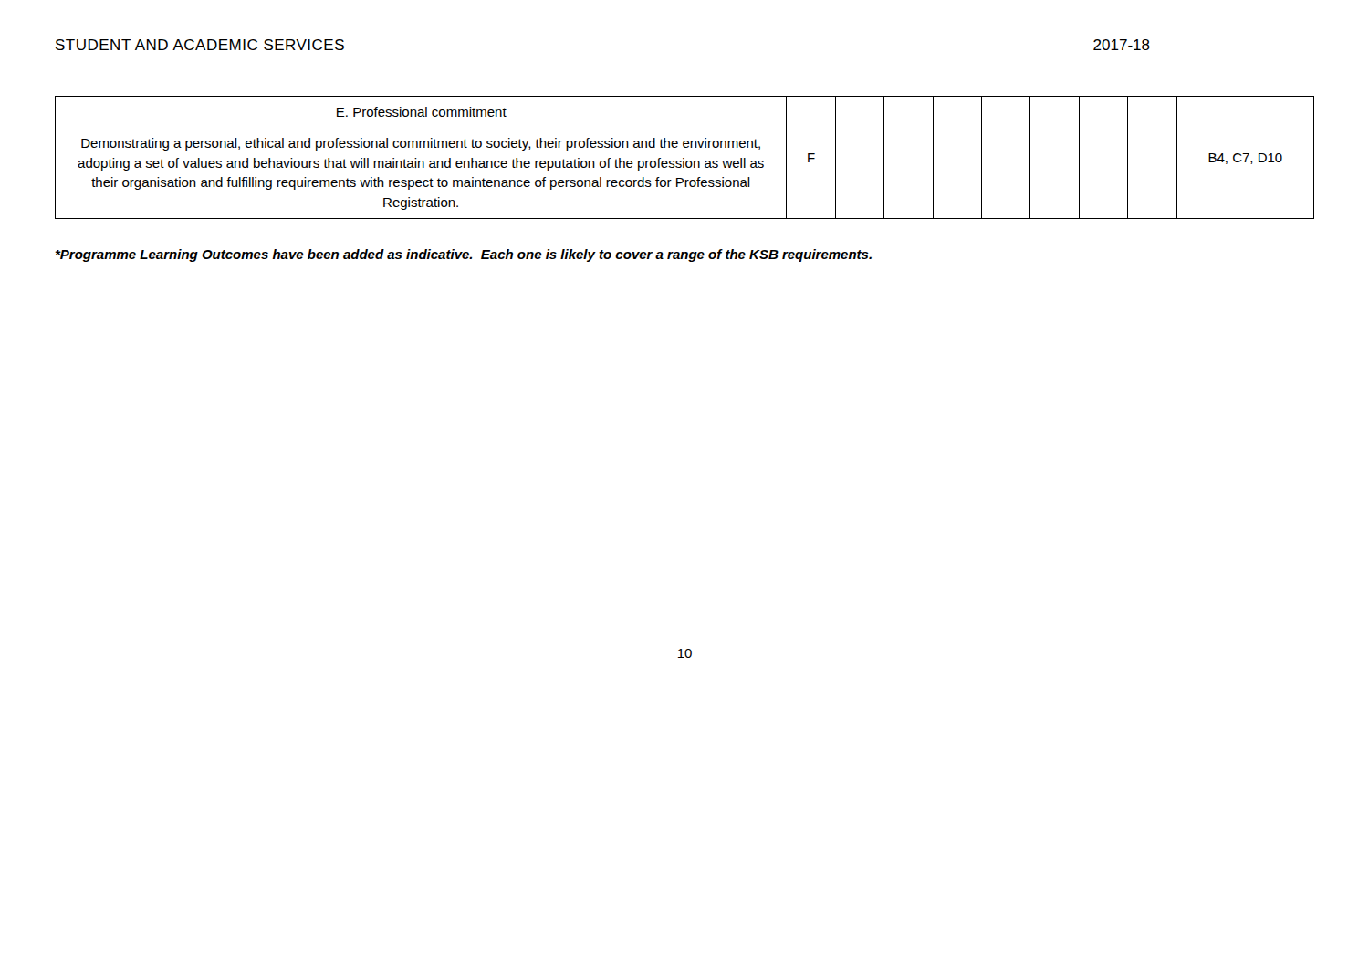STUDENT AND ACADEMIC SERVICES 2017-18
| E. Professional commitment Demonstrating a personal, ethical and professional commitment to society, their profession and the environment, adopting a set of values and behaviours that will maintain and enhance the reputation of the profession as well as their organisation and fulfilling requirements with respect to maintenance of personal records for Professional Registration. | F | | | | | | | | B4, C7, D10 |
*Programme Learning Outcomes have been added as indicative. Each one is likely to cover a range of the KSB requirements.
10